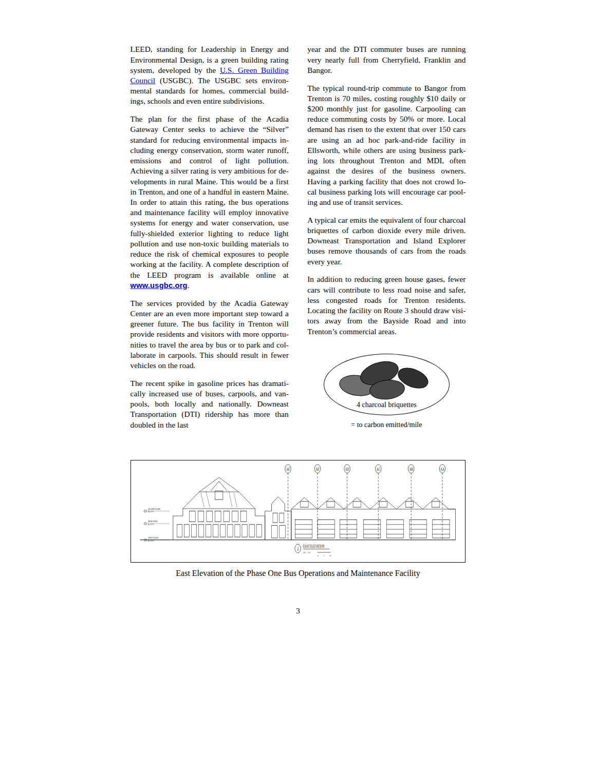LEED, standing for Leadership in Energy and Environmental Design, is a green building rating system, developed by the U.S. Green Building Council (USGBC). The USGBC sets environmental standards for homes, commercial buildings, schools and even entire subdivisions.
The plan for the first phase of the Acadia Gateway Center seeks to achieve the “Silver” standard for reducing environmental impacts including energy conservation, storm water runoff, emissions and control of light pollution. Achieving a silver rating is very ambitious for developments in rural Maine. This would be a first in Trenton, and one of a handful in eastern Maine. In order to attain this rating, the bus operations and maintenance facility will employ innovative systems for energy and water conservation, use fully-shielded exterior lighting to reduce light pollution and use non-toxic building materials to reduce the risk of chemical exposures to people working at the facility. A complete description of the LEED program is available online at www.usgbc.org.
The services provided by the Acadia Gateway Center are an even more important step toward a greener future. The bus facility in Trenton will provide residents and visitors with more opportunities to travel the area by bus or to park and collaborate in carpools. This should result in fewer vehicles on the road.
The recent spike in gasoline prices has dramatically increased use of buses, carpools, and vanpools, both locally and nationally. Downeast Transportation (DTI) ridership has more than doubled in the last
year and the DTI commuter buses are running very nearly full from Cherryfield, Franklin and Bangor.
The typical round-trip commute to Bangor from Trenton is 70 miles, costing roughly $10 daily or $200 monthly just for gasoline. Carpooling can reduce commuting costs by 50% or more. Local demand has risen to the extent that over 150 cars are using an ad hoc park-and-ride facility in Ellsworth, while others are using business parking lots throughout Trenton and MDI, often against the desires of the business owners. Having a parking facility that does not crowd local business parking lots will encourage car pooling and use of transit services.
A typical car emits the equivalent of four charcoal briquettes of carbon dioxide every mile driven. Downeast Transportation and Island Explorer buses remove thousands of cars from the roads every year.
In addition to reducing green house gases, fewer cars will contribute to less road noise and safer, less congested roads for Trenton residents. Locating the facility on Route 3 should draw visitors away from the Bayside Road and into Trenton’s commercial areas.
4 charcoal briquettes
= to carbon emitted/mile
AF AE AD AC AB AA SECOND FLOOR EL. 0'-0" MEZZANINE EL. 0'-0" FIRST FLOOR EL. 0'-0" 2 EAST ELEVATION 1/8" = 1'-0" 0 5' 10'
East Elevation of the Phase One Bus Operations and Maintenance Facility
3